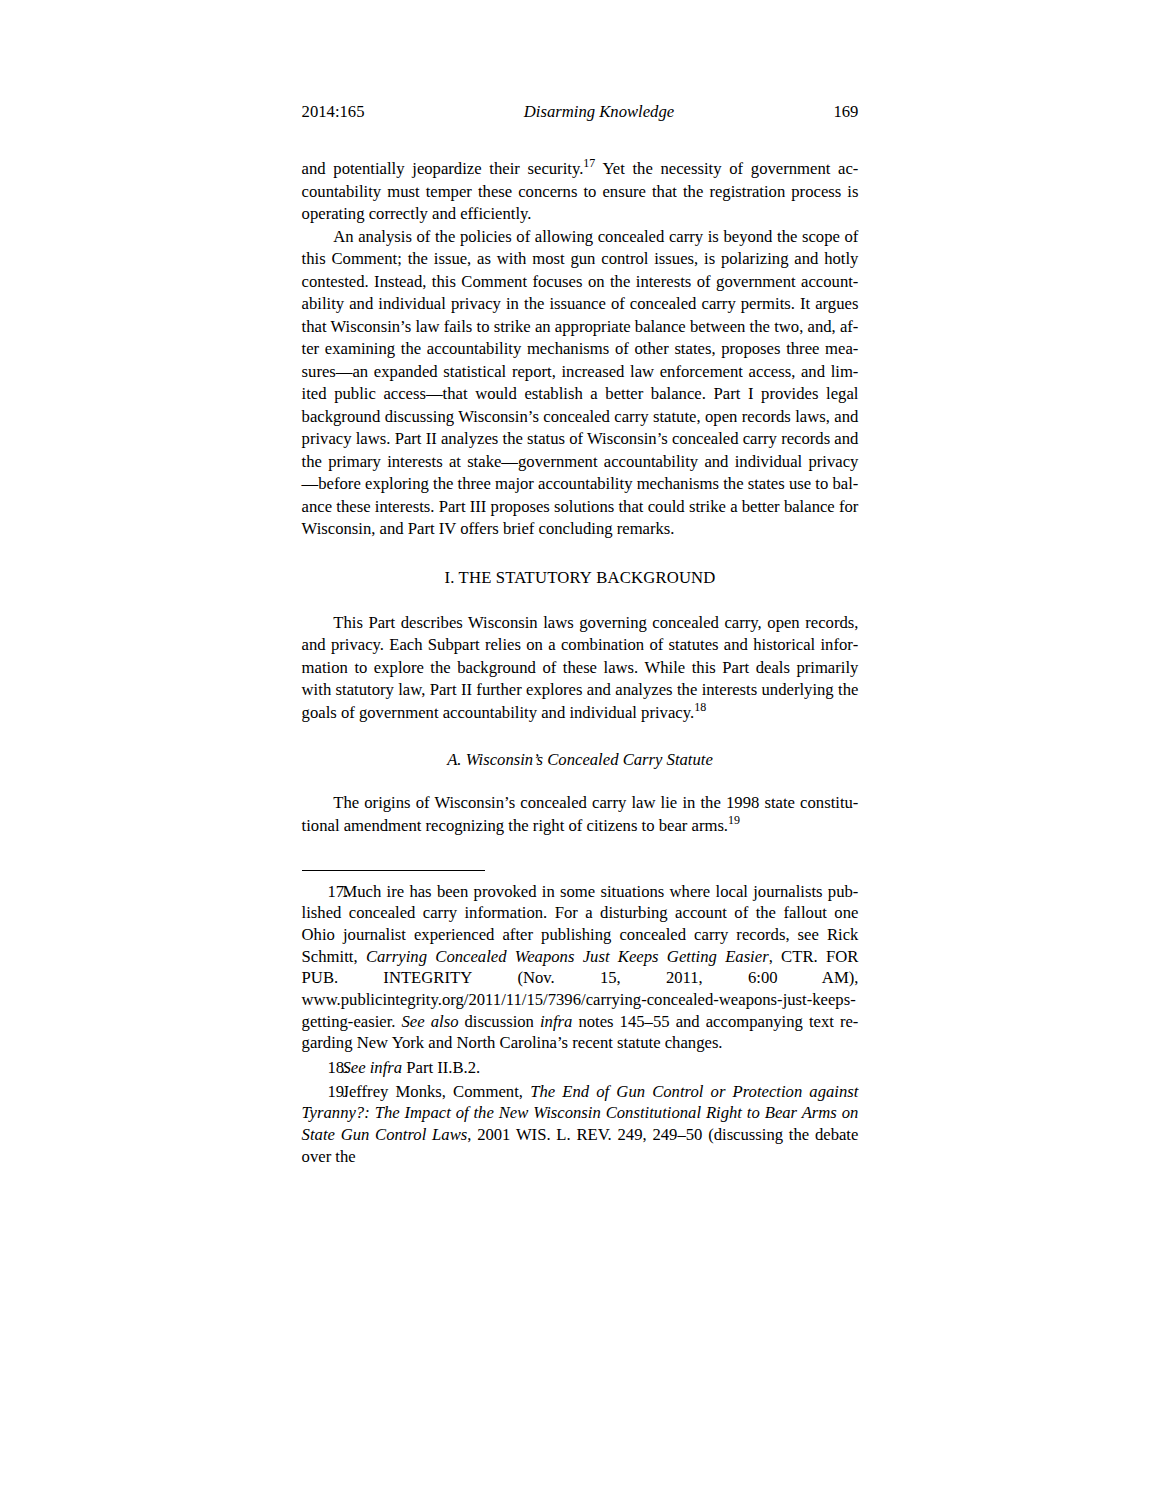2014:165
Disarming Knowledge
169
and potentially jeopardize their security.17 Yet the necessity of government accountability must temper these concerns to ensure that the registration process is operating correctly and efficiently.
An analysis of the policies of allowing concealed carry is beyond the scope of this Comment; the issue, as with most gun control issues, is polarizing and hotly contested. Instead, this Comment focuses on the interests of government accountability and individual privacy in the issuance of concealed carry permits. It argues that Wisconsin’s law fails to strike an appropriate balance between the two, and, after examining the accountability mechanisms of other states, proposes three measures—an expanded statistical report, increased law enforcement access, and limited public access—that would establish a better balance. Part I provides legal background discussing Wisconsin’s concealed carry statute, open records laws, and privacy laws. Part II analyzes the status of Wisconsin’s concealed carry records and the primary interests at stake—government accountability and individual privacy—before exploring the three major accountability mechanisms the states use to balance these interests. Part III proposes solutions that could strike a better balance for Wisconsin, and Part IV offers brief concluding remarks.
I. THE STATUTORY BACKGROUND
This Part describes Wisconsin laws governing concealed carry, open records, and privacy. Each Subpart relies on a combination of statutes and historical information to explore the background of these laws. While this Part deals primarily with statutory law, Part II further explores and analyzes the interests underlying the goals of government accountability and individual privacy.18
A. Wisconsin’s Concealed Carry Statute
The origins of Wisconsin’s concealed carry law lie in the 1998 state constitutional amendment recognizing the right of citizens to bear arms.19
17. Much ire has been provoked in some situations where local journalists published concealed carry information. For a disturbing account of the fallout one Ohio journalist experienced after publishing concealed carry records, see Rick Schmitt, Carrying Concealed Weapons Just Keeps Getting Easier, CTR. FOR PUB. INTEGRITY (Nov. 15, 2011, 6:00 AM), www.publicintegrity.org/2011/11/15/7396/carrying-concealed-weapons-just-keeps-getting-easier. See also discussion infra notes 145–55 and accompanying text regarding New York and North Carolina’s recent statute changes.
18. See infra Part II.B.2.
19. Jeffrey Monks, Comment, The End of Gun Control or Protection against Tyranny?: The Impact of the New Wisconsin Constitutional Right to Bear Arms on State Gun Control Laws, 2001 WIS. L. REV. 249, 249–50 (discussing the debate over the